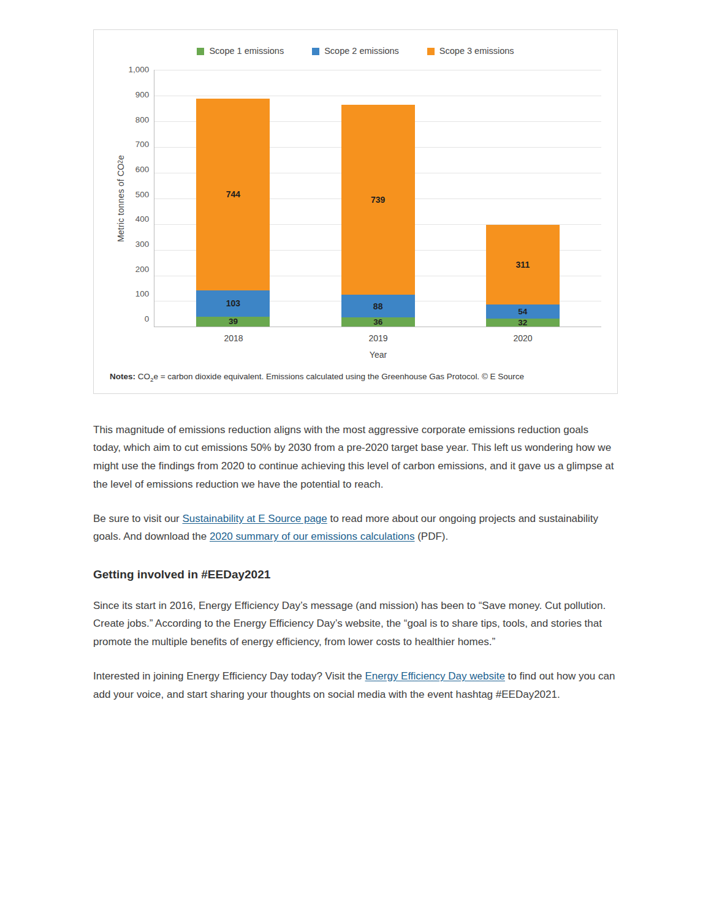Scope 1 emissions Scope 2 emissions Scope 3 emissions
Metric tonnes of CO2e
1,000 900 800 700 600 500 400 300 200 100 0
744
103
39
739
88
36
311
54
32
2018 2019 2020
Year
Notes: CO2e = carbon dioxide equivalent. Emissions calculated using the Greenhouse Gas Protocol. © E Source
This magnitude of emissions reduction aligns with the most aggressive corporate emissions reduction goals today, which aim to cut emissions 50% by 2030 from a pre-2020 target base year. This left us wondering how we might use the findings from 2020 to continue achieving this level of carbon emissions, and it gave us a glimpse at the level of emissions reduction we have the potential to reach.
Be sure to visit our Sustainability at E Source page to read more about our ongoing projects and sustainability goals. And download the 2020 summary of our emissions calculations (PDF).
Getting involved in #EEDay2021
Since its start in 2016, Energy Efficiency Day’s message (and mission) has been to “Save money. Cut pollution. Create jobs.” According to the Energy Efficiency Day’s website, the “goal is to share tips, tools, and stories that promote the multiple benefits of energy efficiency, from lower costs to healthier homes.”
Interested in joining Energy Efficiency Day today? Visit the Energy Efficiency Day website to find out how you can add your voice, and start sharing your thoughts on social media with the event hashtag #EEDay2021.